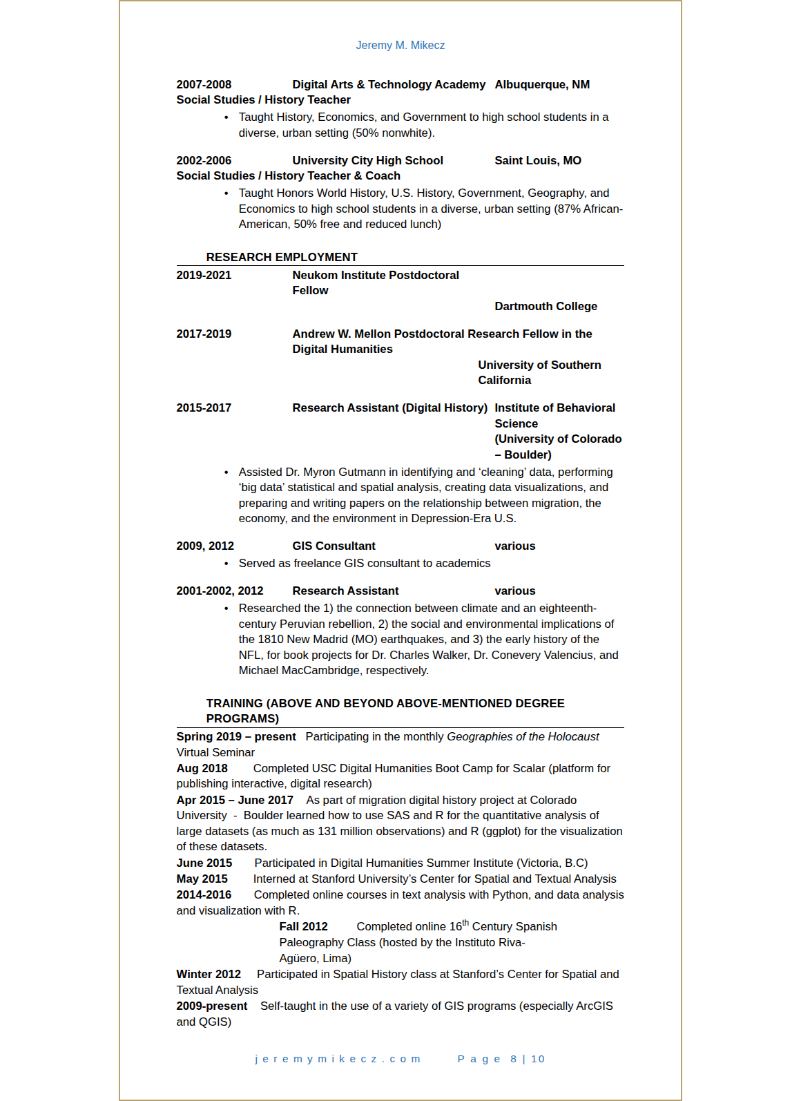Jeremy M. Mikecz
2007-2008 Digital Arts & Technology Academy Albuquerque, NM
Social Studies / History Teacher
Taught History, Economics, and Government to high school students in a diverse, urban setting (50% nonwhite).
2002-2006 University City High School Saint Louis, MO
Social Studies / History Teacher & Coach
Taught Honors World History, U.S. History, Government, Geography, and Economics to high school students in a diverse, urban setting (87% African-American, 50% free and reduced lunch)
RESEARCH EMPLOYMENT
2019-2021 Neukom Institute Postdoctoral Fellow
Dartmouth College
2017-2019 Andrew W. Mellon Postdoctoral Research Fellow in the Digital Humanities
University of Southern California
2015-2017 Research Assistant (Digital History) Institute of Behavioral Science
(University of Colorado – Boulder)
Assisted Dr. Myron Gutmann in identifying and ‘cleaning’ data, performing ‘big data’ statistical and spatial analysis, creating data visualizations, and preparing and writing papers on the relationship between migration, the economy, and the environment in Depression-Era U.S.
2009, 2012 GIS Consultant various
Served as freelance GIS consultant to academics
2001-2002, 2012 Research Assistant various
Researched the 1) the connection between climate and an eighteenth-century Peruvian rebellion, 2) the social and environmental implications of the 1810 New Madrid (MO) earthquakes, and 3) the early history of the NFL, for book projects for Dr. Charles Walker, Dr. Conevery Valencius, and Michael MacCambridge, respectively.
TRAINING (ABOVE AND BEYOND ABOVE-MENTIONED DEGREE PROGRAMS)
Spring 2019 – present Participating in the monthly Geographies of the Holocaust Virtual Seminar
Aug 2018 Completed USC Digital Humanities Boot Camp for Scalar (platform for publishing interactive, digital research)
Apr 2015 – June 2017 As part of migration digital history project at Colorado University - Boulder learned how to use SAS and R for the quantitative analysis of large datasets (as much as 131 million observations) and R (ggplot) for the visualization of these datasets.
June 2015 Participated in Digital Humanities Summer Institute (Victoria, B.C)
May 2015 Interned at Stanford University’s Center for Spatial and Textual Analysis
2014-2016 Completed online courses in text analysis with Python, and data analysis and visualization with R.
Fall 2012 Completed online 16th Century Spanish Paleography Class (hosted by the Instituto Riva-
Agüero, Lima)
Winter 2012 Participated in Spatial History class at Stanford’s Center for Spatial and Textual Analysis
2009-present Self-taught in the use of a variety of GIS programs (especially ArcGIS and QGIS)
j e r e m y m i k e c z . c o m P a g e 8 | 10